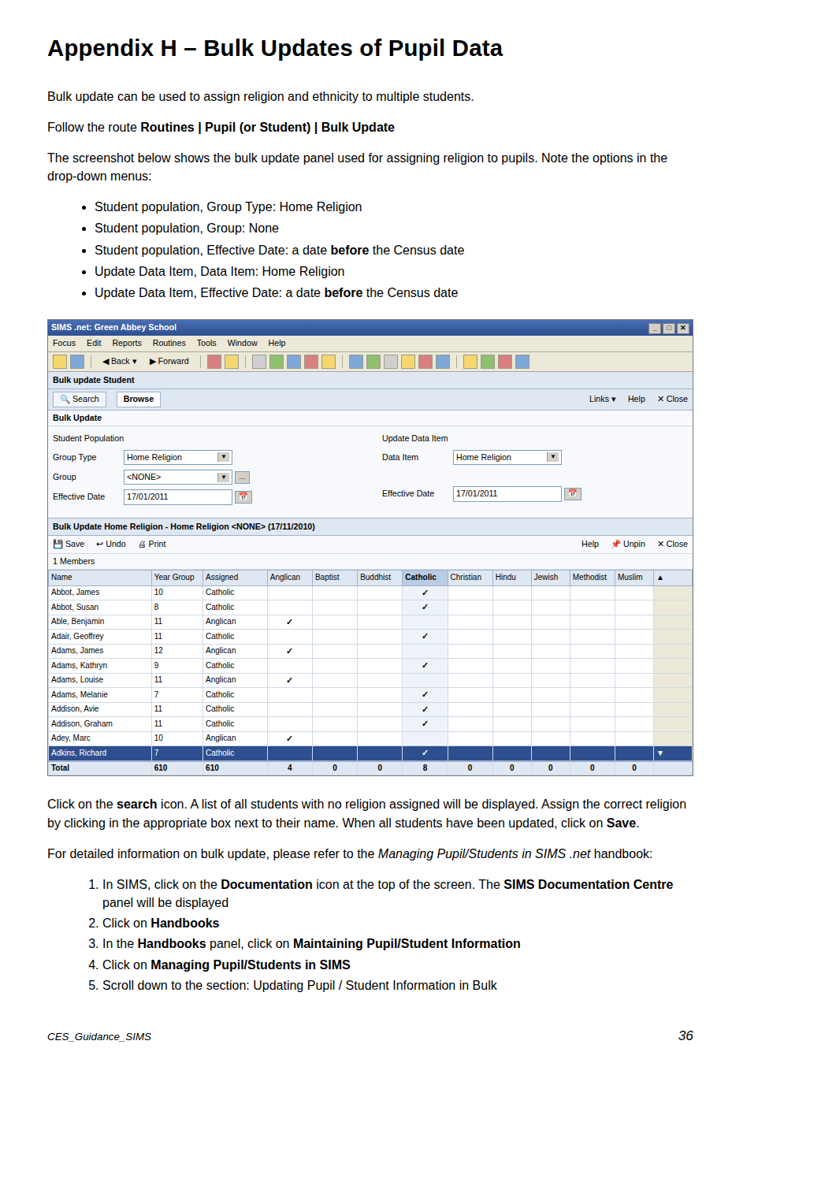Appendix H – Bulk Updates of Pupil Data
Bulk update can be used to assign religion and ethnicity to multiple students.
Follow the route Routines | Pupil (or Student) | Bulk Update
The screenshot below shows the bulk update panel used for assigning religion to pupils. Note the options in the drop-down menus:
Student population, Group Type: Home Religion
Student population, Group: None
Student population, Effective Date: a date before the Census date
Update Data Item, Data Item: Home Religion
Update Data Item, Effective Date: a date before the Census date
SIMS .net: Green Abbey School _□✕
Focus Edit Reports Routines Tools Window Help
◀ Back ▾ ▶ Forward
Bulk update Student
🔍 Search Browse
Links ▾ Help ✕ Close
Bulk Update
Student Population
Group Type Home Religion ▼
Group <NONE> ▼ …
Effective Date 17/01/2011 📅
Update Data Item
Data Item Home Religion ▼
Effective Date 17/01/2011 📅
Bulk Update Home Religion - Home Religion <NONE> (17/11/2010)
💾 Save ↩ Undo 🖨 Print
Help 📌 Unpin ✕ Close
1 Members
| Name | Year Group | Assigned | Anglican | Baptist | Buddhist | Catholic | Christian | Hindu | Jewish | Methodist | Muslim | ▲ |
| --- | --- | --- | --- | --- | --- | --- | --- | --- | --- | --- | --- | --- |
| Abbot, James | 10 | Catholic | | | | ✓ | | | | | | |
| Abbot, Susan | 8 | Catholic | | | | ✓ | | | | | | |
| Able, Benjamin | 11 | Anglican | ✓ | | | | | | | | | |
| Adair, Geoffrey | 11 | Catholic | | | | ✓ | | | | | | |
| Adams, James | 12 | Anglican | ✓ | | | | | | | | | |
| Adams, Kathryn | 9 | Catholic | | | | ✓ | | | | | | |
| Adams, Louise | 11 | Anglican | ✓ | | | | | | | | | |
| Adams, Melanie | 7 | Catholic | | | | ✓ | | | | | | |
| Addison, Avie | 11 | Catholic | | | | ✓ | | | | | | |
| Addison, Graham | 11 | Catholic | | | | ✓ | | | | | | |
| Adey, Marc | 10 | Anglican | ✓ | | | | | | | | | |
| Adkins, Richard | 7 | Catholic | | | | ✓ | | | | | | ▼ |
| Total | 610 | 610 | 4 | 0 | 0 | 8 | 0 | 0 | 0 | 0 | 0 | |
Click on the search icon. A list of all students with no religion assigned will be displayed. Assign the correct religion by clicking in the appropriate box next to their name. When all students have been updated, click on Save.
For detailed information on bulk update, please refer to the Managing Pupil/Students in SIMS .net handbook:
In SIMS, click on the Documentation icon at the top of the screen. The SIMS Documentation Centre panel will be displayed
Click on Handbooks
In the Handbooks panel, click on Maintaining Pupil/Student Information
Click on Managing Pupil/Students in SIMS
Scroll down to the section: Updating Pupil / Student Information in Bulk
CES_Guidance_SIMS
36